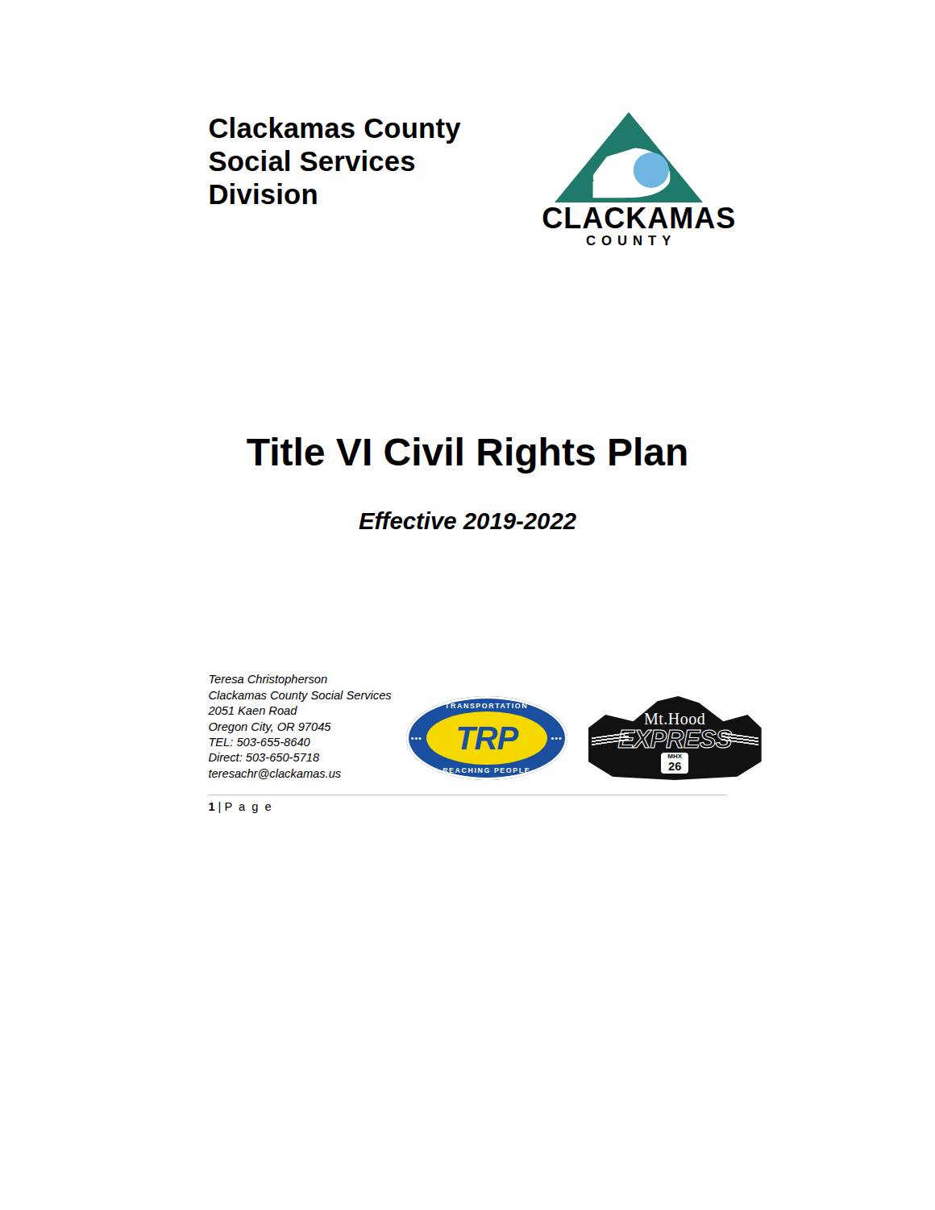Clackamas County
Social Services Division
CLACKAMAS
COUNTY
Title VI Civil Rights Plan
Effective 2019-2022
Teresa Christopherson
Clackamas County Social Services
2051 Kaen Road
Oregon City, OR 97045
TEL: 503-655-8640
Direct: 503-650-5718
teresachr@clackamas.us
TRANSPORTATION
•••
TRP
•••
REACHING PEOPLE
Mt.Hood
EXPRESS
MHX 26
1 | P a g e